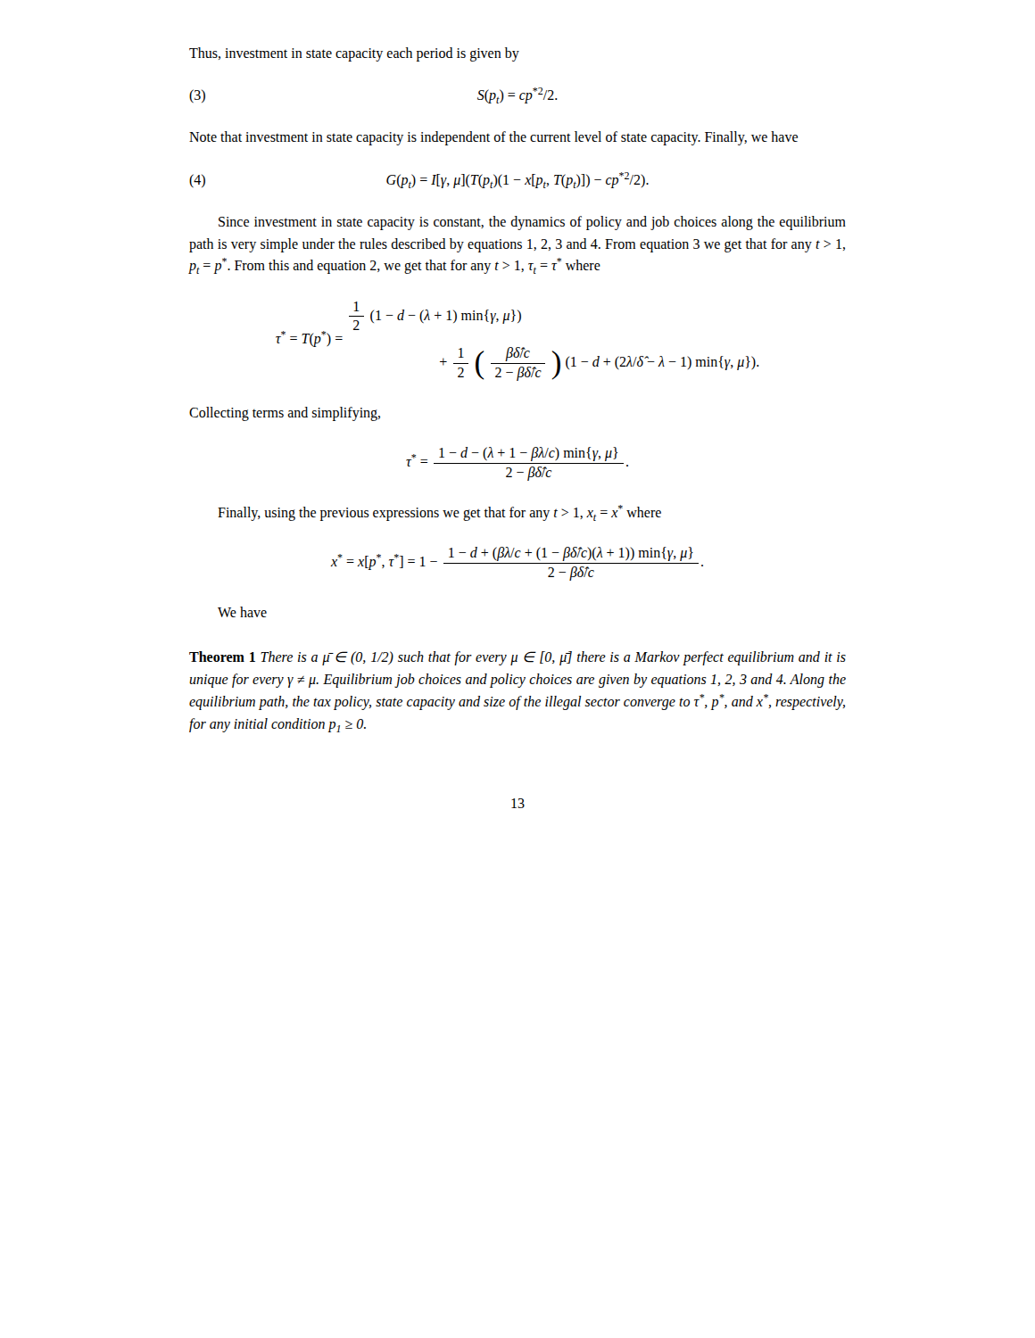Thus, investment in state capacity each period is given by
(3) S(pt) = cp*2/2.
Note that investment in state capacity is independent of the current level of state capacity. Finally, we have
(4) G(pt) = I[γ, μ](T(pt)(1 − x[pt, T(pt)]) − cp*2/2).
Since investment in state capacity is constant, the dynamics of policy and job choices along the equilibrium path is very simple under the rules described by equations 1, 2, 3 and 4. From equation 3 we get that for any t > 1, pt = p*. From this and equation 2, we get that for any t > 1, τt = τ* where
τ* = T(p*) = 12 (1 − d − (λ + 1) min{γ, μ}) + 12 ( βδ̂/c 2 − βδ̂/c ) (1 − d + (2λ/δ̂ − λ − 1) min{γ, μ}).
Collecting terms and simplifying,
τ* = 1 − d − (λ + 1 − βλ/c) min{γ, μ} 2 − βδ̂/c .
Finally, using the previous expressions we get that for any t > 1, xt = x* where
x* = x[p*, τ*] = 1 − 1 − d + (βλ/c + (1 − βδ̂/c)(λ + 1)) min{γ, μ} 2 − βδ̂/c .
We have
Theorem 1 There is a μ̄ ∈ (0, 1/2) such that for every μ ∈ [0, μ̄] there is a Markov perfect equilibrium and it is unique for every γ ≠ μ. Equilibrium job choices and policy choices are given by equations 1, 2, 3 and 4. Along the equilibrium path, the tax policy, state capacity and size of the illegal sector converge to τ*, p*, and x*, respectively, for any initial condition p1 ≥ 0.
13